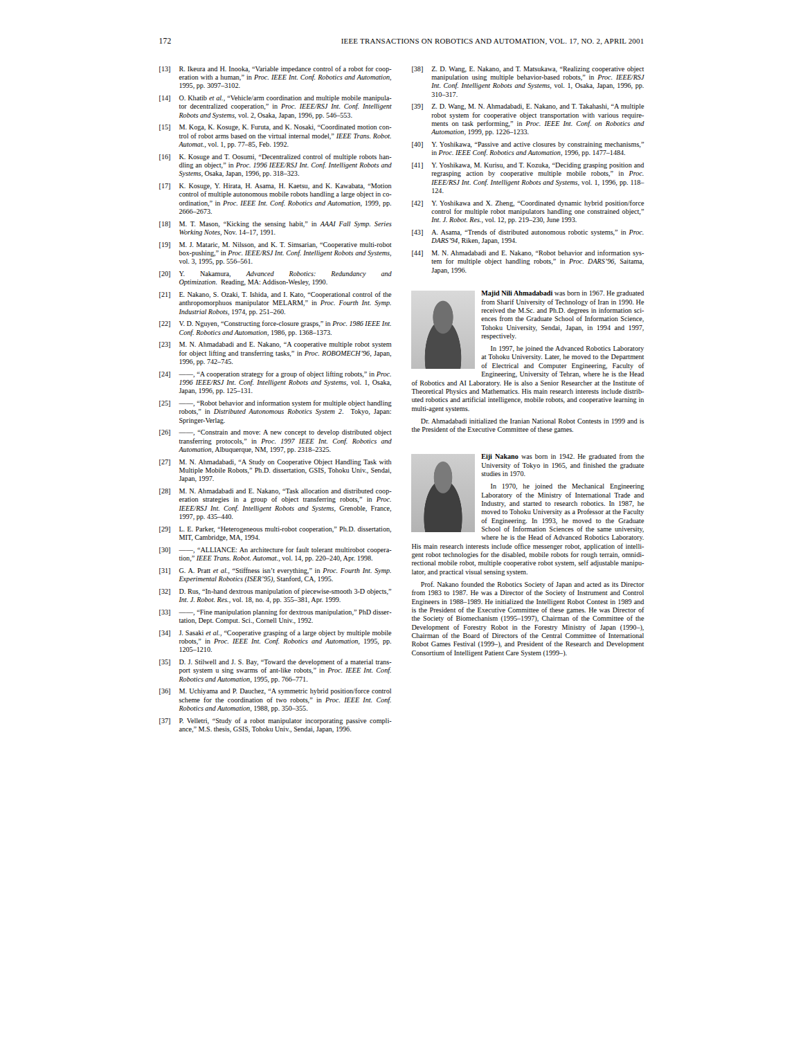172
IEEE Transactions on Robotics and Automation, Vol. 17, No. 2, April 2001
[13] R. Ikeura and H. Inooka, “Variable impedance control of a robot for cooperation with a human,” in Proc. IEEE Int. Conf. Robotics and Automation, 1995, pp. 3097–3102.
[14] O. Khatib et al., “Vehicle/arm coordination and multiple mobile manipulator decentralized cooperation,” in Proc. IEEE/RSJ Int. Conf. Intelligent Robots and Systems, vol. 2, Osaka, Japan, 1996, pp. 546–553.
[15] M. Koga, K. Kosuge, K. Furuta, and K. Nosaki, “Coordinated motion control of robot arms based on the virtual internal model,” IEEE Trans. Robot. Automat., vol. 1, pp. 77–85, Feb. 1992.
[16] K. Kosuge and T. Oosumi, “Decentralized control of multiple robots handling an object,” in Proc. 1996 IEEE/RSJ Int. Conf. Intelligent Robots and Systems, Osaka, Japan, 1996, pp. 318–323.
[17] K. Kosuge, Y. Hirata, H. Asama, H. Kaetsu, and K. Kawabata, “Motion control of multiple autonomous mobile robots handling a large object in coordination,” in Proc. IEEE Int. Conf. Robotics and Automation, 1999, pp. 2666–2673.
[18] M. T. Mason, “Kicking the sensing habit,” in AAAI Fall Symp. Series Working Notes, Nov. 14–17, 1991.
[19] M. J. Mataric, M. Nilsson, and K. T. Simsarian, “Cooperative multi-robot box-pushing,” in Proc. IEEE/RSJ Int. Conf. Intelligent Robots and Systems, vol. 3, 1995, pp. 556–561.
[20] Y. Nakamura, Advanced Robotics: Redundancy and Optimization. Reading, MA: Addison-Wesley, 1990.
[21] E. Nakano, S. Ozaki, T. Ishida, and I. Kato, “Cooperational control of the anthropomorphuos manipulator MELARM,” in Proc. Fourth Int. Symp. Industrial Robots, 1974, pp. 251–260.
[22] V. D. Nguyen, “Constructing force-closure grasps,” in Proc. 1986 IEEE Int. Conf. Robotics and Automation, 1986, pp. 1368–1373.
[23] M. N. Ahmadabadi and E. Nakano, “A cooperative multiple robot system for object lifting and transferring tasks,” in Proc. ROBOMECH’96, Japan, 1996, pp. 742–745.
[24]——, “A cooperation strategy for a group of object lifting robots,” in Proc. 1996 IEEE/RSJ Int. Conf. Intelligent Robots and Systems, vol. 1, Osaka, Japan, 1996, pp. 125–131.
[25]——, “Robot behavior and information system for multiple object handling robots,” in Distributed Autonomous Robotics System 2. Tokyo, Japan: Springer-Verlag.
[26]——, “Constrain and move: A new concept to develop distributed object transferring protocols,” in Proc. 1997 IEEE Int. Conf. Robotics and Automation, Albuquerque, NM, 1997, pp. 2318–2325.
[27] M. N. Ahmadabadi, “A Study on Cooperative Object Handling Task with Multiple Mobile Robots,” Ph.D. dissertation, GSIS, Tohoku Univ., Sendai, Japan, 1997.
[28] M. N. Ahmadabadi and E. Nakano, “Task allocation and distributed cooperation strategies in a group of object transferring robots,” in Proc. IEEE/RSJ Int. Conf. Intelligent Robots and Systems, Grenoble, France, 1997, pp. 435–440.
[29] L. E. Parker, “Heterogeneous multi-robot cooperation,” Ph.D. dissertation, MIT, Cambridge, MA, 1994.
[30]——, “ALLIANCE: An architecture for fault tolerant multirobot cooperation,” IEEE Trans. Robot. Automat., vol. 14, pp. 220–240, Apr. 1998.
[31] G. A. Pratt et al., “Stiffness isn’t everything,” in Proc. Fourth Int. Symp. Experimental Robotics (ISER’95), Stanford, CA, 1995.
[32] D. Rus, “In-hand dextrous manipulation of piecewise-smooth 3-D objects,” Int. J. Robot. Res., vol. 18, no. 4, pp. 355–381, Apr. 1999.
[33]——, “Fine manipulation planning for dextrous manipulation,” PhD dissertation, Dept. Comput. Sci., Cornell Univ., 1992.
[34] J. Sasaki et al., “Cooperative grasping of a large object by multiple mobile robots,” in Proc. IEEE Int. Conf. Robotics and Automation, 1995, pp. 1205–1210.
[35] D. J. Stilwell and J. S. Bay, “Toward the development of a material transport system u sing swarms of ant-like robots,” in Proc. IEEE Int. Conf. Robotics and Automation, 1995, pp. 766–771.
[36] M. Uchiyama and P. Dauchez, “A symmetric hybrid position/force control scheme for the coordination of two robots,” in Proc. IEEE Int. Conf. Robotics and Automation, 1988, pp. 350–355.
[37] P. Velletri, “Study of a robot manipulator incorporating passive compliance,” M.S. thesis, GSIS, Tohoku Univ., Sendai, Japan, 1996.
[38] Z. D. Wang, E. Nakano, and T. Matsukawa, “Realizing cooperative object manipulation using multiple behavior-based robots,” in Proc. IEEE/RSJ Int. Conf. Intelligent Robots and Systems, vol. 1, Osaka, Japan, 1996, pp. 310–317.
[39] Z. D. Wang, M. N. Ahmadabadi, E. Nakano, and T. Takahashi, “A multiple robot system for cooperative object transportation with various requirements on task performing,” in Proc. IEEE Int. Conf. on Robotics and Automation, 1999, pp. 1226–1233.
[40] Y. Yoshikawa, “Passive and active closures by constraining mechanisms,” in Proc. IEEE Conf. Robotics and Automation, 1996, pp. 1477–1484.
[41] Y. Yoshikawa, M. Kurisu, and T. Kozuka, “Deciding grasping position and regrasping action by cooperative multiple mobile robots,” in Proc. IEEE/RSJ Int. Conf. Intelligent Robots and Systems, vol. 1, 1996, pp. 118–124.
[42] Y. Yoshikawa and X. Zheng, “Coordinated dynamic hybrid position/force control for multiple robot manipulators handling one constrained object,” Int. J. Robot. Res., vol. 12, pp. 219–230, June 1993.
[43] A. Asama, “Trends of distributed autonomous robotic systems,” in Proc. DARS’94, Riken, Japan, 1994.
[44] M. N. Ahmadabadi and E. Nakano, “Robot behavior and information system for multiple object handling robots,” in Proc. DARS’96, Saitama, Japan, 1996.
Majid Nili Ahmadabadi was born in 1967. He graduated from Sharif University of Technology of Iran in 1990. He received the M.Sc. and Ph.D. degrees in information sciences from the Graduate School of Information Science, Tohoku University, Sendai, Japan, in 1994 and 1997, respectively.
In 1997, he joined the Advanced Robotics Laboratory at Tohoku University. Later, he moved to the Department of Electrical and Computer Engineering, Faculty of Engineering, University of Tehran, where he is the Head of Robotics and AI Laboratory. He is also a Senior Researcher at the Institute of Theoretical Physics and Mathematics. His main research interests include distributed robotics and artificial intelligence, mobile robots, and cooperative learning in multi-agent systems.
Dr. Ahmadabadi initialized the Iranian National Robot Contests in 1999 and is the President of the Executive Committee of these games.
Eiji Nakano was born in 1942. He graduated from the University of Tokyo in 1965, and finished the graduate studies in 1970.
In 1970, he joined the Mechanical Engineering Laboratory of the Ministry of International Trade and Industry, and started to research robotics. In 1987, he moved to Tohoku University as a Professor at the Faculty of Engineering. In 1993, he moved to the Graduate School of Information Sciences of the same university, where he is the Head of Advanced Robotics Laboratory. His main research interests include office messenger robot, application of intelligent robot technologies for the disabled, mobile robots for rough terrain, omnidirectional mobile robot, multiple cooperative robot system, self adjustable manipulator, and practical visual sensing system.
Prof. Nakano founded the Robotics Society of Japan and acted as its Director from 1983 to 1987. He was a Director of the Society of Instrument and Control Engineers in 1988–1989. He initialized the Intelligent Robot Contest in 1989 and is the President of the Executive Committee of these games. He was Director of the Society of Biomechanism (1995–1997), Chairman of the Committee of the Development of Forestry Robot in the Forestry Ministry of Japan (1990–), Chairman of the Board of Directors of the Central Committee of International Robot Games Festival (1999–), and President of the Research and Development Consortium of Intelligent Patient Care System (1999–).